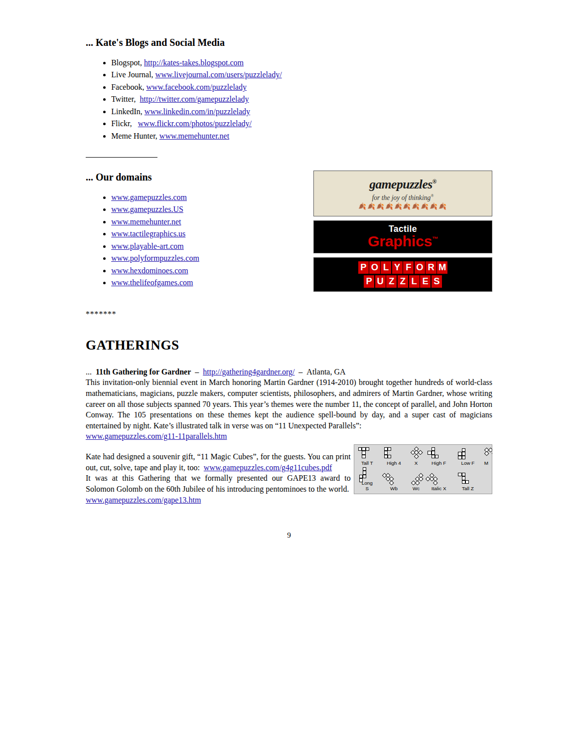... Kate's Blogs and Social Media
Blogspot, http://kates-takes.blogspot.com
Live Journal, www.livejournal.com/users/puzzlelady/
Facebook, www.facebook.com/puzzlelady
Twitter, http://twitter.com/gamepuzzlelady
LinkedIn, www.linkedin.com/in/puzzlelady
Flickr, www.flickr.com/photos/puzzlelady/
Meme Hunter, www.memehunter.net
... Our domains
www.gamepuzzles.com
www.gamepuzzles.US
www.memehunter.net
www.tactilegraphics.us
www.playable-art.com
www.polyformpuzzles.com
www.hexdominoes.com
www.thelifeofgames.com
gamepuzzles®
for the joy of thinking®
🍂🍂🍂🍂🍂🍂🍂🍂🍂🍂
Tactile Graphics™
POLYFORM
PUZZLES
*******
GATHERINGS
... 11th Gathering for Gardner – http://gathering4gardner.org/ – Atlanta, GA
This invitation-only biennial event in March honoring Martin Gardner (1914-2010) brought together hundreds of world-class mathematicians, magicians, puzzle makers, computer scientists, philosophers, and admirers of Martin Gardner, whose writing career on all those subjects spanned 70 years. This year’s themes were the number 11, the concept of parallel, and John Horton Conway. The 105 presentations on these themes kept the audience spell-bound by day, and a super cast of magicians entertained by night. Kate’s illustrated talk in verse was on “11 Unexpected Parallels”:
www.gamepuzzles.com/g11-11parallels.htm
| Tall T | High 4 | X | High F | Low F | M |
| Long S | Wb | Wc | Italic X | Tall Z | |
Kate had designed a souvenir gift, “11 Magic Cubes”, for the guests. You can print out, cut, solve, tape and play it, too: www.gamepuzzles.com/g4g11cubes.pdf
It was at this Gathering that we formally presented our GAPE13 award to Solomon Golomb on the 60th Jubilee of his introducing pentominoes to the world.
www.gamepuzzles.com/gape13.htm
9